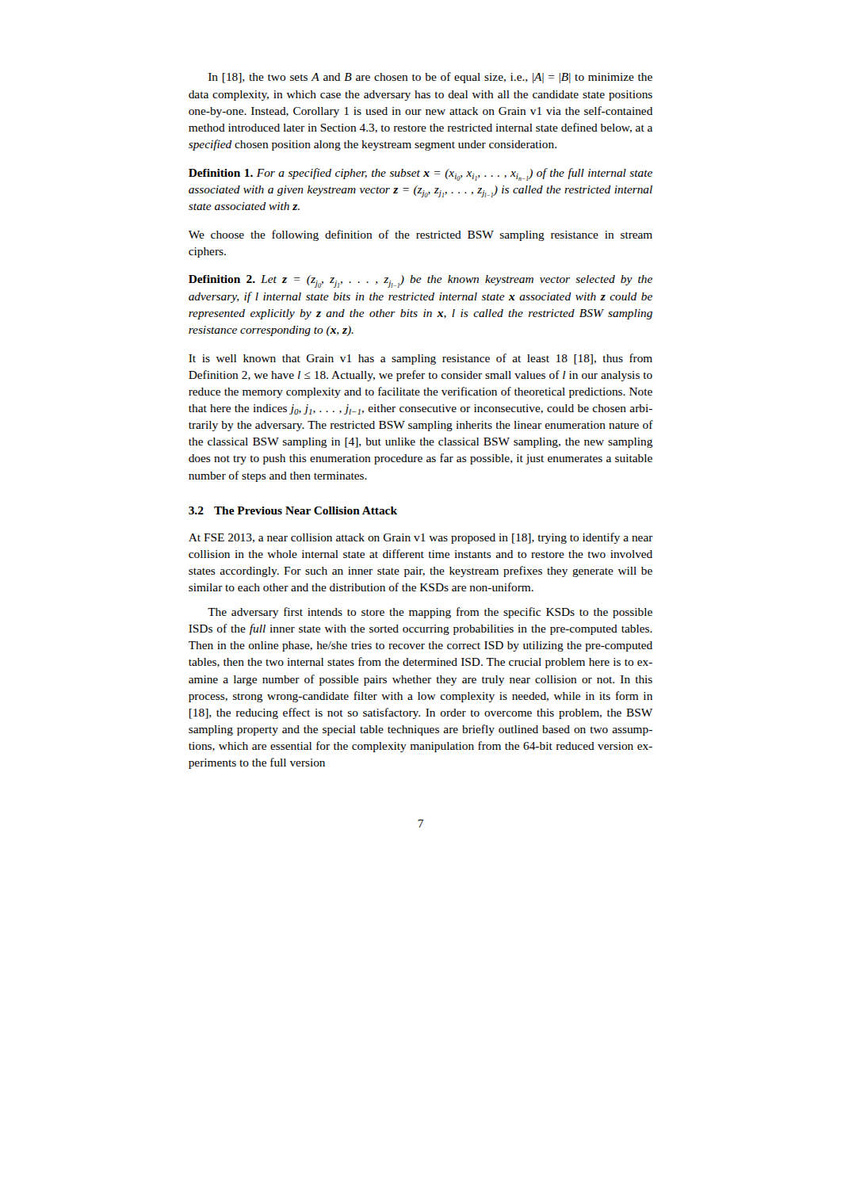In [18], the two sets A and B are chosen to be of equal size, i.e., |A| = |B| to minimize the data complexity, in which case the adversary has to deal with all the candidate state positions one-by-one. Instead, Corollary 1 is used in our new attack on Grain v1 via the self-contained method introduced later in Section 4.3, to restore the restricted internal state defined below, at a specified chosen position along the keystream segment under consideration.
Definition 1. For a specified cipher, the subset x = (xi0, xi1, . . . , xin−1) of the full internal state associated with a given keystream vector z = (zj0, zj1, . . . , zjl−1) is called the restricted internal state associated with z.
We choose the following definition of the restricted BSW sampling resistance in stream ciphers.
Definition 2. Let z = (zj0, zj1, . . . , zjl−1) be the known keystream vector selected by the adversary, if l internal state bits in the restricted internal state x associated with z could be represented explicitly by z and the other bits in x, l is called the restricted BSW sampling resistance corresponding to (x, z).
It is well known that Grain v1 has a sampling resistance of at least 18 [18], thus from Definition 2, we have l ≤ 18. Actually, we prefer to consider small values of l in our analysis to reduce the memory complexity and to facilitate the verification of theoretical predictions. Note that here the indices j0, j1, . . . , jl−1, either consecutive or inconsecutive, could be chosen arbitrarily by the adversary. The restricted BSW sampling inherits the linear enumeration nature of the classical BSW sampling in [4], but unlike the classical BSW sampling, the new sampling does not try to push this enumeration procedure as far as possible, it just enumerates a suitable number of steps and then terminates.
3.2 The Previous Near Collision Attack
At FSE 2013, a near collision attack on Grain v1 was proposed in [18], trying to identify a near collision in the whole internal state at different time instants and to restore the two involved states accordingly. For such an inner state pair, the keystream prefixes they generate will be similar to each other and the distribution of the KSDs are non-uniform.
The adversary first intends to store the mapping from the specific KSDs to the possible ISDs of the full inner state with the sorted occurring probabilities in the pre-computed tables. Then in the online phase, he/she tries to recover the correct ISD by utilizing the pre-computed tables, then the two internal states from the determined ISD. The crucial problem here is to examine a large number of possible pairs whether they are truly near collision or not. In this process, strong wrong-candidate filter with a low complexity is needed, while in its form in [18], the reducing effect is not so satisfactory. In order to overcome this problem, the BSW sampling property and the special table techniques are briefly outlined based on two assumptions, which are essential for the complexity manipulation from the 64-bit reduced version experiments to the full version
7